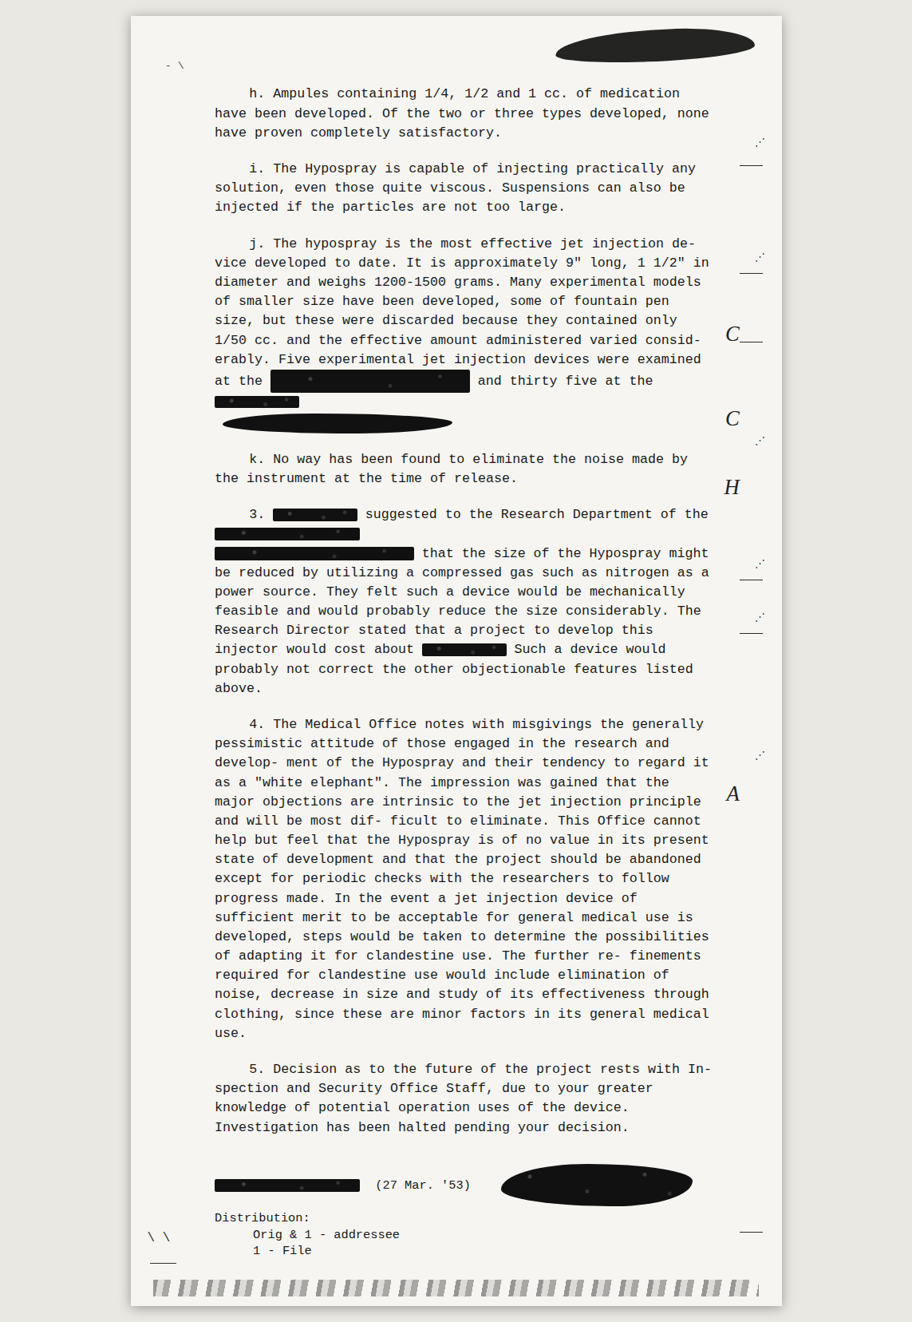- \
⋰
⋰
C
C
⋰
H
⋰
⋰
⋰
A
h. Ampules containing 1/4, 1/2 and 1 cc. of medication have been developed. Of the two or three types developed, none have proven completely satisfactory.
i. The Hypospray is capable of injecting practically any solution, even those quite viscous. Suspensions can also be injected if the particles are not too large.
j. The hypospray is the most effective jet injection de- vice developed to date. It is approximately 9" long, 1 1/2" in diameter and weighs 1200-1500 grams. Many experimental models of smaller size have been developed, some of fountain pen size, but these were discarded because they contained only 1/50 cc. and the effective amount administered varied consid- erably. Five experimental jet injection devices were examined at the and thirty five at the
k. No way has been found to eliminate the noise made by the instrument at the time of release.
3. suggested to the Research Department of the
that the size of the Hypospray might be reduced by utilizing a compressed gas such as nitrogen as a power source. They felt such a device would be mechanically feasible and would probably reduce the size considerably. The Research Director stated that a project to develop this injector would cost about Such a device would probably not correct the other objectionable features listed above.
4. The Medical Office notes with misgivings the generally pessimistic attitude of those engaged in the research and develop- ment of the Hypospray and their tendency to regard it as a "white elephant". The impression was gained that the major objections are intrinsic to the jet injection principle and will be most dif- ficult to eliminate. This Office cannot help but feel that the Hypospray is of no value in its present state of development and that the project should be abandoned except for periodic checks with the researchers to follow progress made. In the event a jet injection device of sufficient merit to be acceptable for general medical use is developed, steps would be taken to determine the possibilities of adapting it for clandestine use. The further re- finements required for clandestine use would include elimination of noise, decrease in size and study of its effectiveness through clothing, since these are minor factors in its general medical use.
5. Decision as to the future of the project rests with In- spection and Security Office Staff, due to your greater knowledge of potential operation uses of the device. Investigation has been halted pending your decision.
(27 Mar. '53)
Distribution:
Orig & 1 - addressee
1 - File
\ \